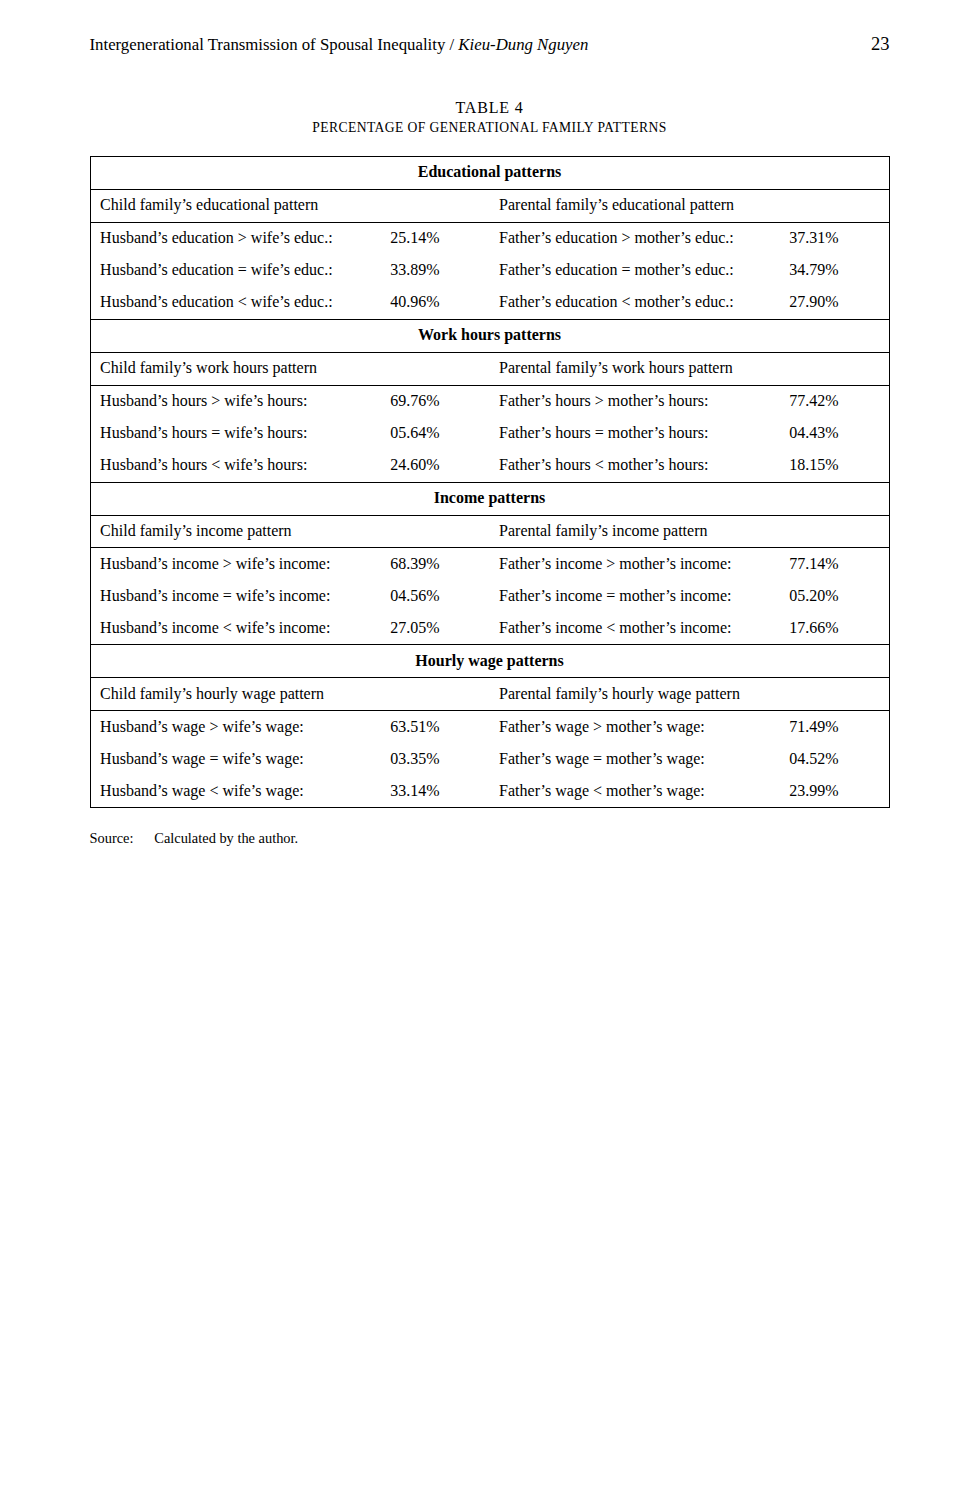Intergenerational Transmission of Spousal Inequality / Kieu-Dung Nguyen 23
TABLE 4 PERCENTAGE OF GENERATIONAL FAMILY PATTERNS
| Educational patterns |
| --- |
| Child family’s educational pattern | | Parental family’s educational pattern | |
| Husband’s education > wife’s educ.: | 25.14% | Father’s education > mother’s educ.: | 37.31% |
| Husband’s education = wife’s educ.: | 33.89% | Father’s education = mother’s educ.: | 34.79% |
| Husband’s education < wife’s educ.: | 40.96% | Father’s education < mother’s educ.: | 27.90% |
| Work hours patterns |
| Child family’s work hours pattern | | Parental family’s work hours pattern | |
| Husband’s hours > wife’s hours: | 69.76% | Father’s hours > mother’s hours: | 77.42% |
| Husband’s hours = wife’s hours: | 05.64% | Father’s hours = mother’s hours: | 04.43% |
| Husband’s hours < wife’s hours: | 24.60% | Father’s hours < mother’s hours: | 18.15% |
| Income patterns |
| Child family’s income pattern | | Parental family’s income pattern | |
| Husband’s income > wife’s income: | 68.39% | Father’s income > mother’s income: | 77.14% |
| Husband’s income = wife’s income: | 04.56% | Father’s income = mother’s income: | 05.20% |
| Husband’s income < wife’s income: | 27.05% | Father’s income < mother’s income: | 17.66% |
| Hourly wage patterns |
| Child family’s hourly wage pattern | | Parental family’s hourly wage pattern | |
| Husband’s wage > wife’s wage: | 63.51% | Father’s wage > mother’s wage: | 71.49% |
| Husband’s wage = wife’s wage: | 03.35% | Father’s wage = mother’s wage: | 04.52% |
| Husband’s wage < wife’s wage: | 33.14% | Father’s wage < mother’s wage: | 23.99% |
Source: Calculated by the author.